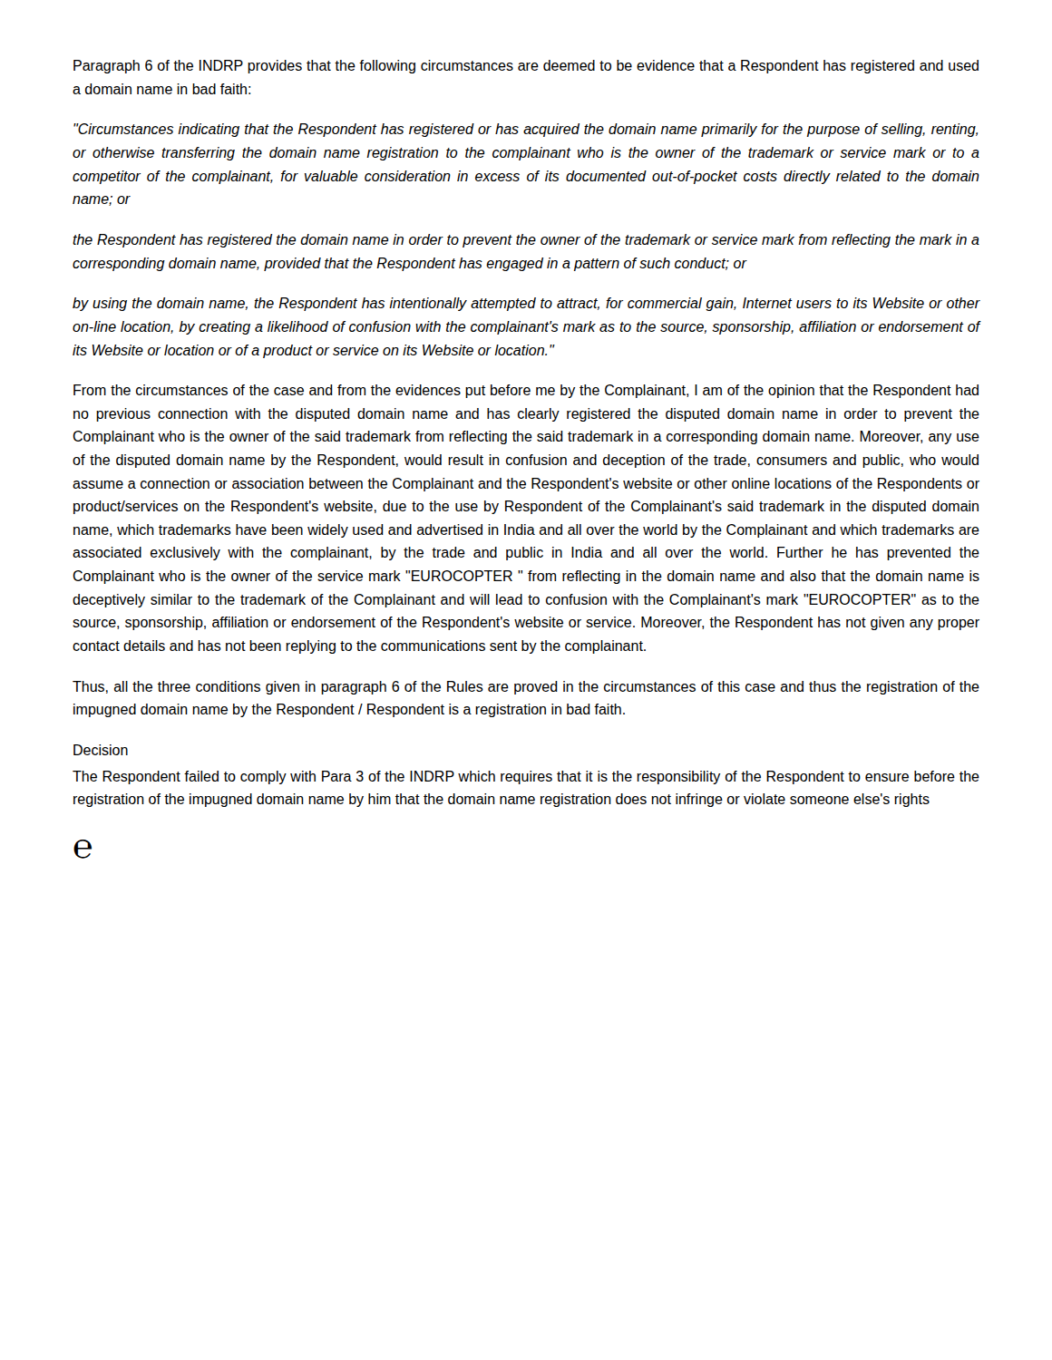Paragraph 6 of the INDRP provides that the following circumstances are deemed to be evidence that a Respondent has registered and used a domain name in bad faith:
"Circumstances indicating that the Respondent has registered or has acquired the domain name primarily for the purpose of selling, renting, or otherwise transferring the domain name registration to the complainant who is the owner of the trademark or service mark or to a competitor of the complainant, for valuable consideration in excess of its documented out-of-pocket costs directly related to the domain name; or
the Respondent has registered the domain name in order to prevent the owner of the trademark or service mark from reflecting the mark in a corresponding domain name, provided that the Respondent has engaged in a pattern of such conduct; or
by using the domain name, the Respondent has intentionally attempted to attract, for commercial gain, Internet users to its Website or other on-line location, by creating a likelihood of confusion with the complainant's mark as to the source, sponsorship, affiliation or endorsement of its Website or location or of a product or service on its Website or location."
From the circumstances of the case and from the evidences put before me by the Complainant, I am of the opinion that the Respondent had no previous connection with the disputed domain name and has clearly registered the disputed domain name in order to prevent the Complainant who is the owner of the said trademark from reflecting the said trademark in a corresponding domain name. Moreover, any use of the disputed domain name by the Respondent, would result in confusion and deception of the trade, consumers and public, who would assume a connection or association between the Complainant and the Respondent's website or other online locations of the Respondents or product/services on the Respondent's website, due to the use by Respondent of the Complainant's said trademark in the disputed domain name, which trademarks have been widely used and advertised in India and all over the world by the Complainant and which trademarks are associated exclusively with the complainant, by the trade and public in India and all over the world. Further he has prevented the Complainant who is the owner of the service mark "EUROCOPTER " from reflecting in the domain name and also that the domain name is deceptively similar to the trademark of the Complainant and will lead to confusion with the Complainant's mark "EUROCOPTER" as to the source, sponsorship, affiliation or endorsement of the Respondent's website or service. Moreover, the Respondent has not given any proper contact details and has not been replying to the communications sent by the complainant.
Thus, all the three conditions given in paragraph 6 of the Rules are proved in the circumstances of this case and thus the registration of the impugned domain name by the Respondent / Respondent is a registration in bad faith.
Decision
The Respondent failed to comply with Para 3 of the INDRP which requires that it is the responsibility of the Respondent to ensure before the registration of the impugned domain name by him that the domain name registration does not infringe or violate someone else's rights
℮